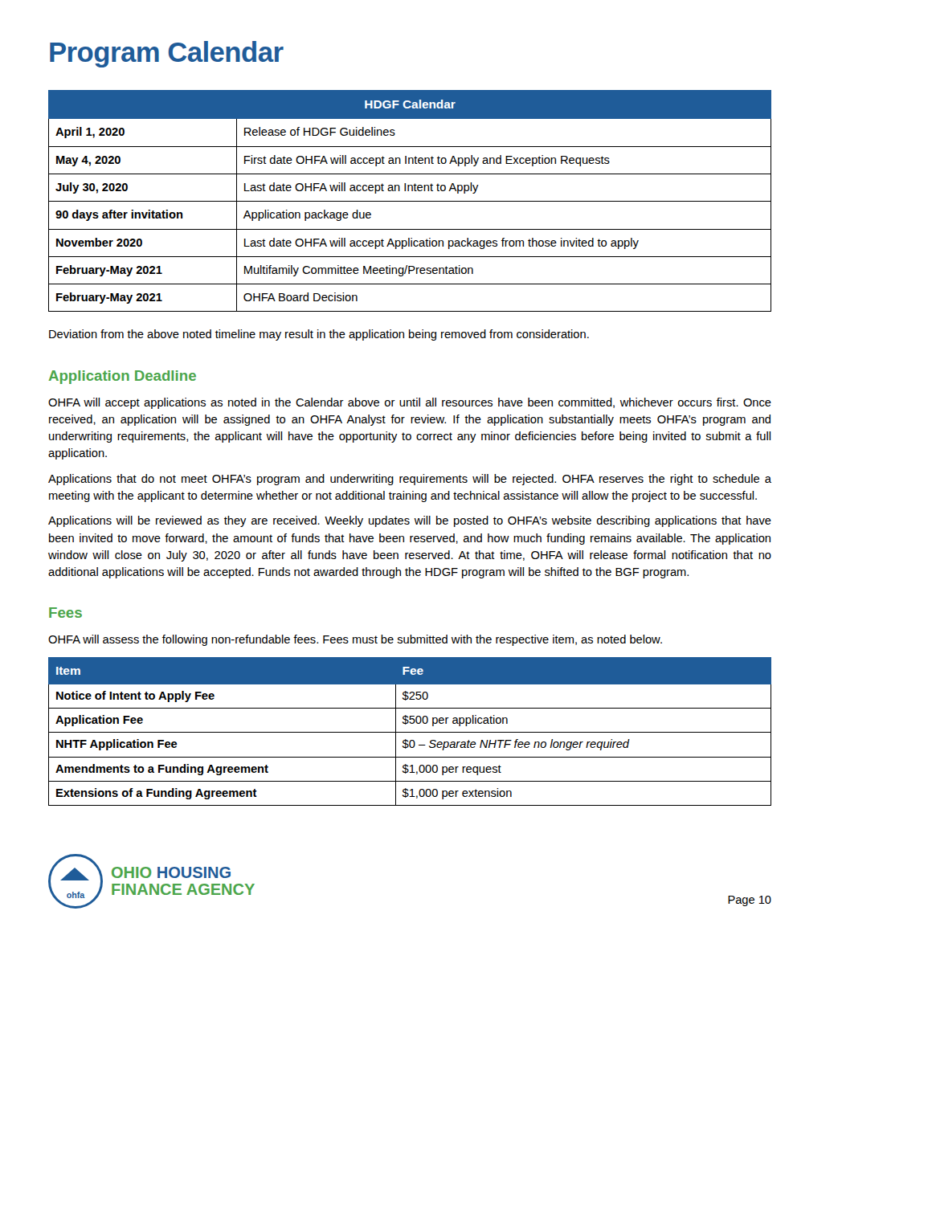Program Calendar
| HDGF Calendar |
| --- |
| April 1, 2020 | Release of HDGF Guidelines |
| May 4, 2020 | First date OHFA will accept an Intent to Apply and Exception Requests |
| July 30, 2020 | Last date OHFA will accept an Intent to Apply |
| 90 days after invitation | Application package due |
| November 2020 | Last date OHFA will accept Application packages from those invited to apply |
| February-May 2021 | Multifamily Committee Meeting/Presentation |
| February-May 2021 | OHFA Board Decision |
Deviation from the above noted timeline may result in the application being removed from consideration.
Application Deadline
OHFA will accept applications as noted in the Calendar above or until all resources have been committed, whichever occurs first. Once received, an application will be assigned to an OHFA Analyst for review. If the application substantially meets OHFA’s program and underwriting requirements, the applicant will have the opportunity to correct any minor deficiencies before being invited to submit a full application.
Applications that do not meet OHFA’s program and underwriting requirements will be rejected. OHFA reserves the right to schedule a meeting with the applicant to determine whether or not additional training and technical assistance will allow the project to be successful.
Applications will be reviewed as they are received. Weekly updates will be posted to OHFA’s website describing applications that have been invited to move forward, the amount of funds that have been reserved, and how much funding remains available. The application window will close on July 30, 2020 or after all funds have been reserved. At that time, OHFA will release formal notification that no additional applications will be accepted. Funds not awarded through the HDGF program will be shifted to the BGF program.
Fees
OHFA will assess the following non-refundable fees. Fees must be submitted with the respective item, as noted below.
| Item | Fee |
| --- | --- |
| Notice of Intent to Apply Fee | $250 |
| Application Fee | $500 per application |
| NHTF Application Fee | $0 – Separate NHTF fee no longer required |
| Amendments to a Funding Agreement | $1,000 per request |
| Extensions of a Funding Agreement | $1,000 per extension |
OHIO HOUSING
FINANCE AGENCY
Page 10